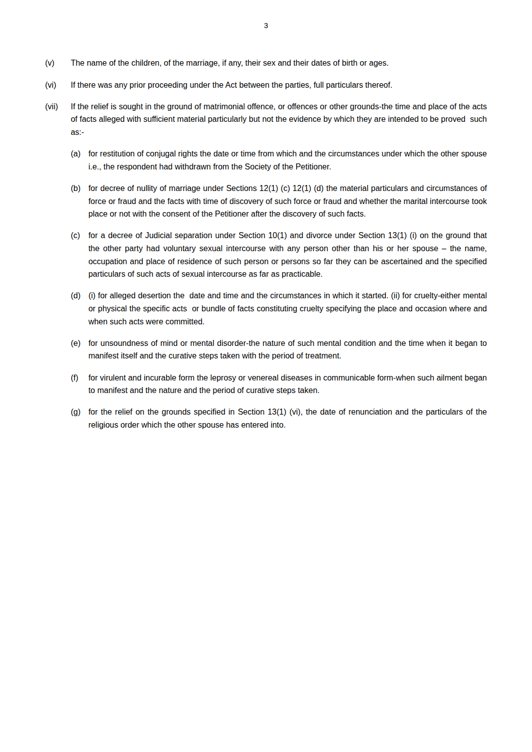3
(v) The name of the children, of the marriage, if any, their sex and their dates of birth or ages.
(vi) If there was any prior proceeding under the Act between the parties, full particulars thereof.
(vii) If the relief is sought in the ground of matrimonial offence, or offences or other grounds-the time and place of the acts of facts alleged with sufficient material particularly but not the evidence by which they are intended to be proved such as:-
(a) for restitution of conjugal rights the date or time from which and the circumstances under which the other spouse i.e., the respondent had withdrawn from the Society of the Petitioner.
(b) for decree of nullity of marriage under Sections 12(1) (c) 12(1) (d) the material particulars and circumstances of force or fraud and the facts with time of discovery of such force or fraud and whether the marital intercourse took place or not with the consent of the Petitioner after the discovery of such facts.
(c) for a decree of Judicial separation under Section 10(1) and divorce under Section 13(1) (i) on the ground that the other party had voluntary sexual intercourse with any person other than his or her spouse – the name, occupation and place of residence of such person or persons so far they can be ascertained and the specified particulars of such acts of sexual intercourse as far as practicable.
(d)(i) for alleged desertion the date and time and the circumstances in which it started. (ii) for cruelty-either mental or physical the specific acts or bundle of facts constituting cruelty specifying the place and occasion where and when such acts were committed.
(e) for unsoundness of mind or mental disorder-the nature of such mental condition and the time when it began to manifest itself and the curative steps taken with the period of treatment.
(f) for virulent and incurable form the leprosy or venereal diseases in communicable form-when such ailment began to manifest and the nature and the period of curative steps taken.
(g) for the relief on the grounds specified in Section 13(1) (vi), the date of renunciation and the particulars of the religious order which the other spouse has entered into.